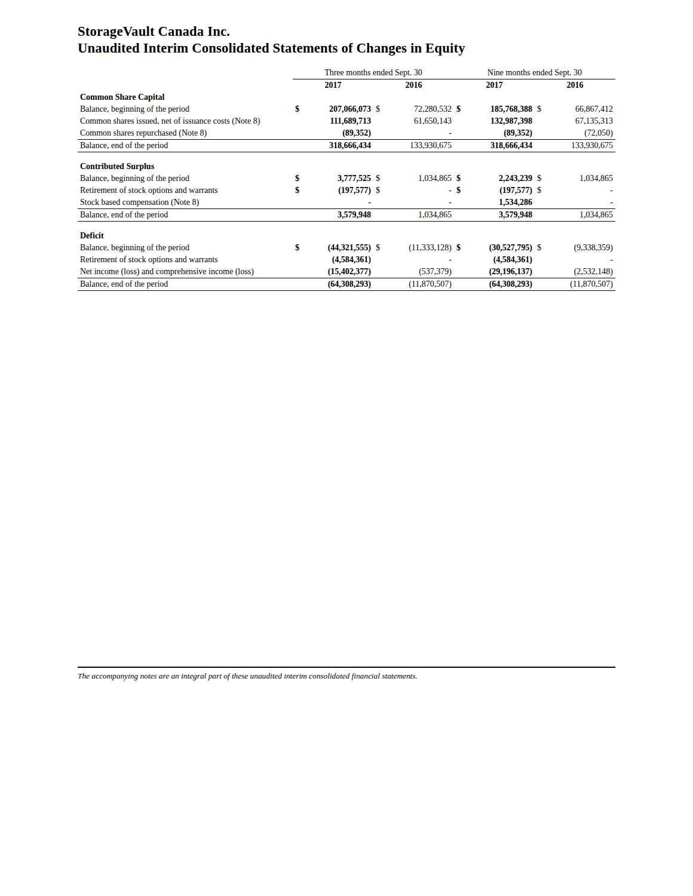StorageVault Canada Inc.
Unaudited Interim Consolidated Statements of Changes in Equity
| | Three months ended Sept. 30 | Nine months ended Sept. 30 |
| --- | --- | --- |
| | 2017 | 2016 | 2017 | 2016 |
| Common Share Capital | |
| Balance, beginning of the period | $ | 207,066,073 | $ | 72,280,532 | $ | 185,768,388 | $ | 66,867,412 |
| Common shares issued, net of issuance costs (Note 8) | | 111,689,713 | | 61,650,143 | | 132,987,398 | | 67,135,313 |
| Common shares repurchased (Note 8) | | (89,352) | | - | | (89,352) | | (72,050) |
| Balance, end of the period | | 318,666,434 | | 133,930,675 | | 318,666,434 | | 133,930,675 |
| Contributed Surplus | |
| Balance, beginning of the period | $ | 3,777,525 | $ | 1,034,865 | $ | 2,243,239 | $ | 1,034,865 |
| Retirement of stock options and warrants | $ | (197,577) | $ | - | $ | (197,577) | $ | - |
| Stock based compensation (Note 8) | | - | | - | | 1,534,286 | | - |
| Balance, end of the period | | 3,579,948 | | 1,034,865 | | 3,579,948 | | 1,034,865 |
| Deficit | |
| Balance, beginning of the period | $ | (44,321,555) | $ | (11,333,128) | $ | (30,527,795) | $ | (9,338,359) |
| Retirement of stock options and warrants | | (4,584,361) | | - | | (4,584,361) | | - |
| Net income (loss) and comprehensive income (loss) | | (15,402,377) | | (537,379) | | (29,196,137) | | (2,532,148) |
| Balance, end of the period | | (64,308,293) | | (11,870,507) | | (64,308,293) | | (11,870,507) |
The accompanying notes are an integral part of these unaudited interim consolidated financial statements.